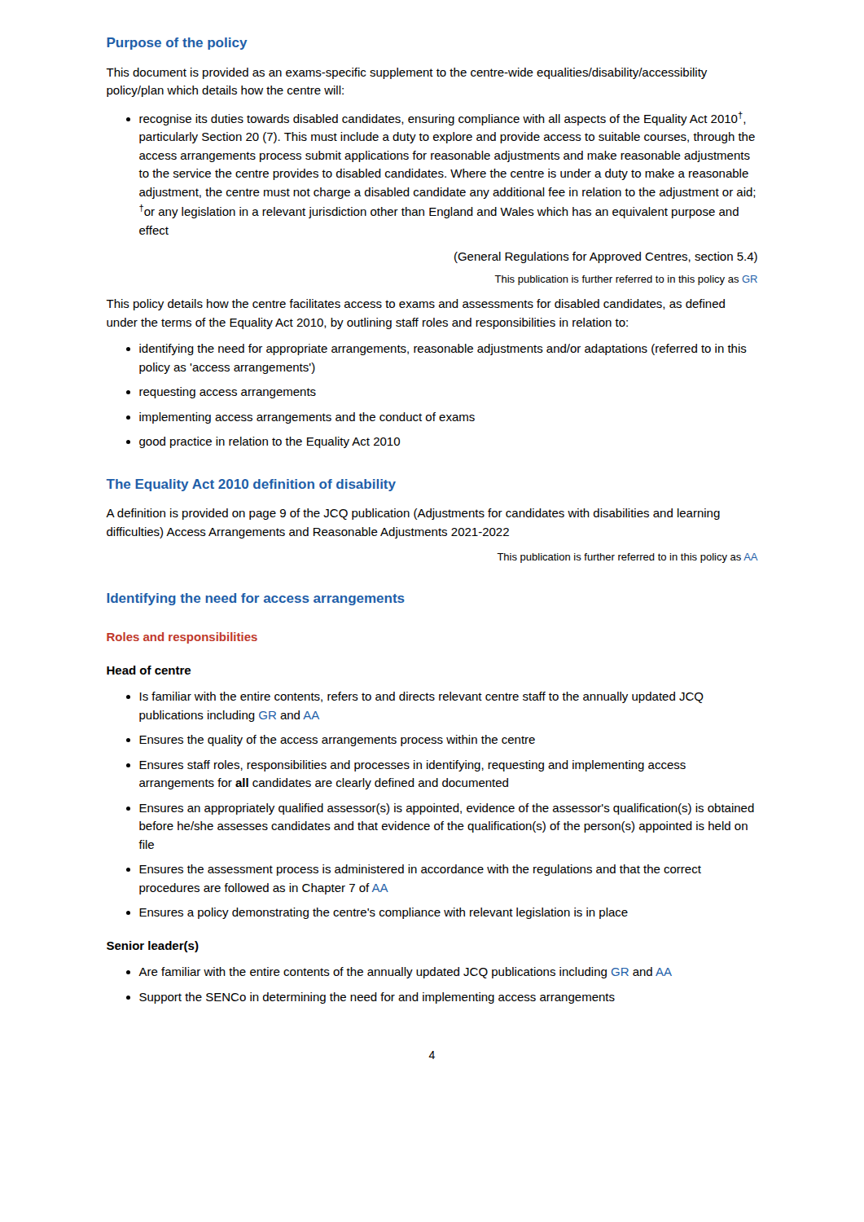Purpose of the policy
This document is provided as an exams-specific supplement to the centre-wide equalities/disability/accessibility policy/plan which details how the centre will:
recognise its duties towards disabled candidates, ensuring compliance with all aspects of the Equality Act 2010†, particularly Section 20 (7). This must include a duty to explore and provide access to suitable courses, through the access arrangements process submit applications for reasonable adjustments and make reasonable adjustments to the service the centre provides to disabled candidates. Where the centre is under a duty to make a reasonable adjustment, the centre must not charge a disabled candidate any additional fee in relation to the adjustment or aid;
†or any legislation in a relevant jurisdiction other than England and Wales which has an equivalent purpose and effect
(General Regulations for Approved Centres, section 5.4)
This publication is further referred to in this policy as GR
This policy details how the centre facilitates access to exams and assessments for disabled candidates, as defined under the terms of the Equality Act 2010, by outlining staff roles and responsibilities in relation to:
identifying the need for appropriate arrangements, reasonable adjustments and/or adaptations (referred to in this policy as 'access arrangements')
requesting access arrangements
implementing access arrangements and the conduct of exams
good practice in relation to the Equality Act 2010
The Equality Act 2010 definition of disability
A definition is provided on page 9 of the JCQ publication (Adjustments for candidates with disabilities and learning difficulties) Access Arrangements and Reasonable Adjustments 2021-2022
This publication is further referred to in this policy as AA
Identifying the need for access arrangements
Roles and responsibilities
Head of centre
Is familiar with the entire contents, refers to and directs relevant centre staff to the annually updated JCQ publications including GR and AA
Ensures the quality of the access arrangements process within the centre
Ensures staff roles, responsibilities and processes in identifying, requesting and implementing access arrangements for all candidates are clearly defined and documented
Ensures an appropriately qualified assessor(s) is appointed, evidence of the assessor's qualification(s) is obtained before he/she assesses candidates and that evidence of the qualification(s) of the person(s) appointed is held on file
Ensures the assessment process is administered in accordance with the regulations and that the correct procedures are followed as in Chapter 7 of AA
Ensures a policy demonstrating the centre's compliance with relevant legislation is in place
Senior leader(s)
Are familiar with the entire contents of the annually updated JCQ publications including GR and AA
Support the SENCo in determining the need for and implementing access arrangements
4